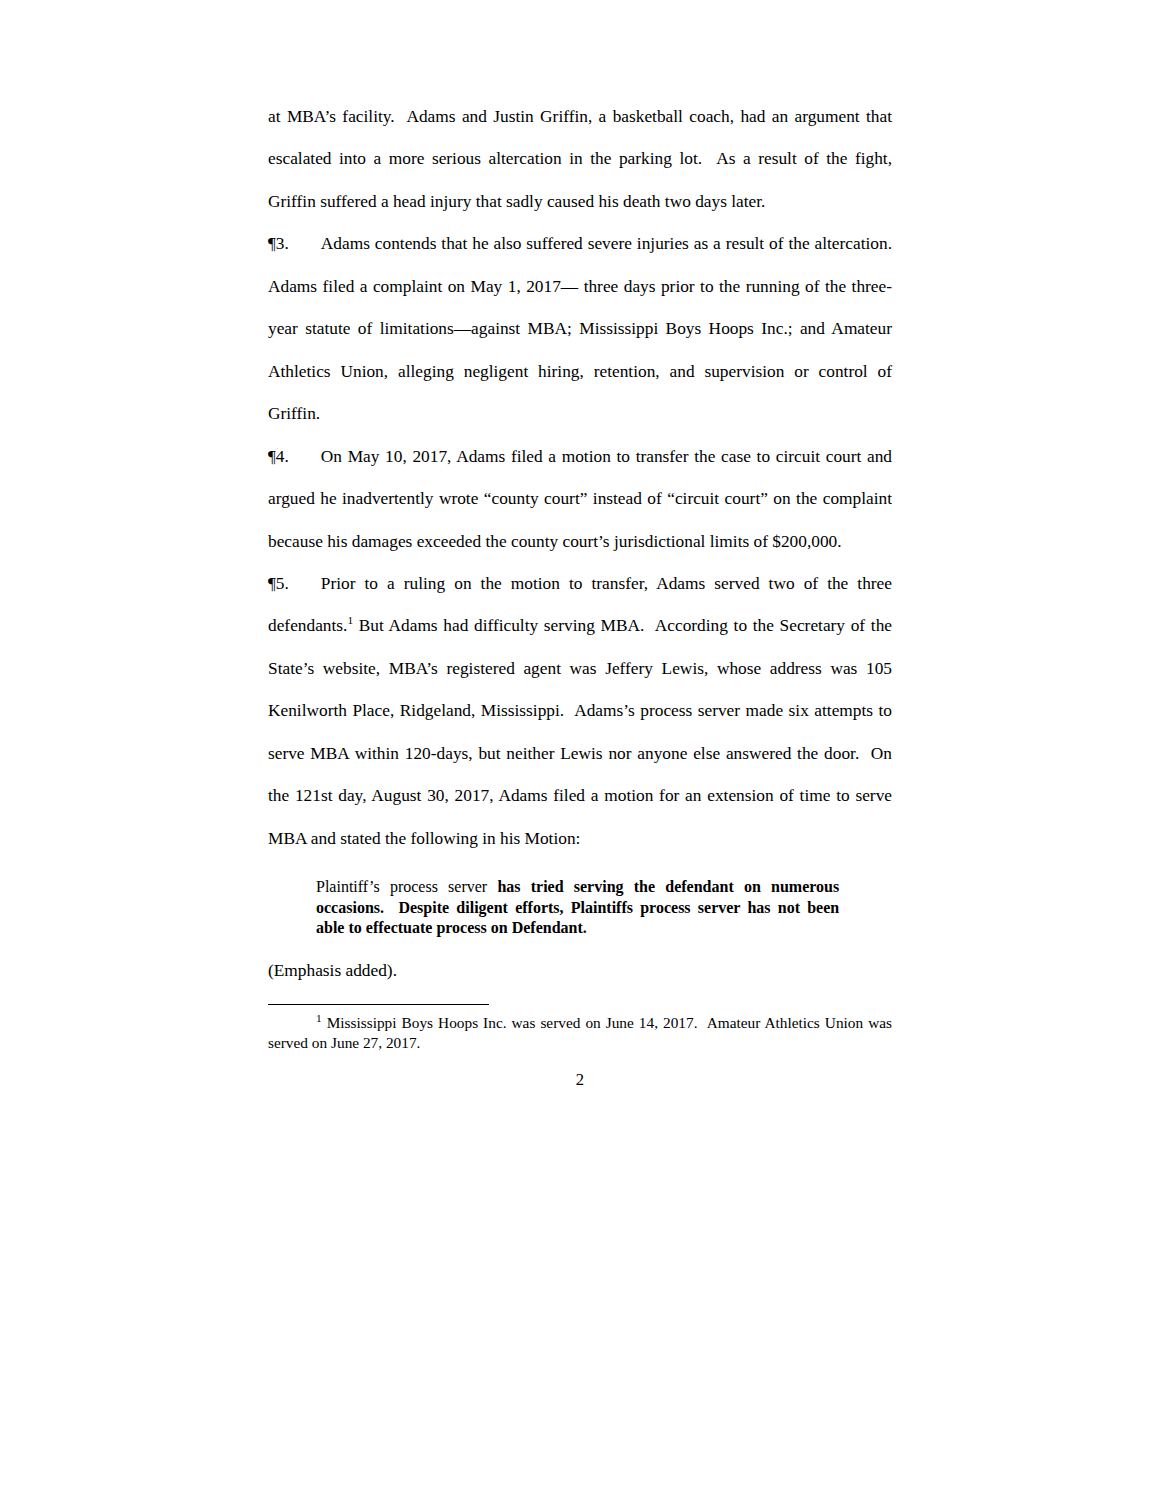at MBA’s facility. Adams and Justin Griffin, a basketball coach, had an argument that escalated into a more serious altercation in the parking lot. As a result of the fight, Griffin suffered a head injury that sadly caused his death two days later.
¶3. Adams contends that he also suffered severe injuries as a result of the altercation. Adams filed a complaint on May 1, 2017— three days prior to the running of the three-year statute of limitations—against MBA; Mississippi Boys Hoops Inc.; and Amateur Athletics Union, alleging negligent hiring, retention, and supervision or control of Griffin.
¶4. On May 10, 2017, Adams filed a motion to transfer the case to circuit court and argued he inadvertently wrote “county court” instead of “circuit court” on the complaint because his damages exceeded the county court’s jurisdictional limits of $200,000.
¶5. Prior to a ruling on the motion to transfer, Adams served two of the three defendants.1 But Adams had difficulty serving MBA. According to the Secretary of the State’s website, MBA’s registered agent was Jeffery Lewis, whose address was 105 Kenilworth Place, Ridgeland, Mississippi. Adams’s process server made six attempts to serve MBA within 120-days, but neither Lewis nor anyone else answered the door. On the 121st day, August 30, 2017, Adams filed a motion for an extension of time to serve MBA and stated the following in his Motion:
Plaintiff’s process server has tried serving the defendant on numerous occasions. Despite diligent efforts, Plaintiffs process server has not been able to effectuate process on Defendant.
(Emphasis added).
1 Mississippi Boys Hoops Inc. was served on June 14, 2017. Amateur Athletics Union was served on June 27, 2017.
2